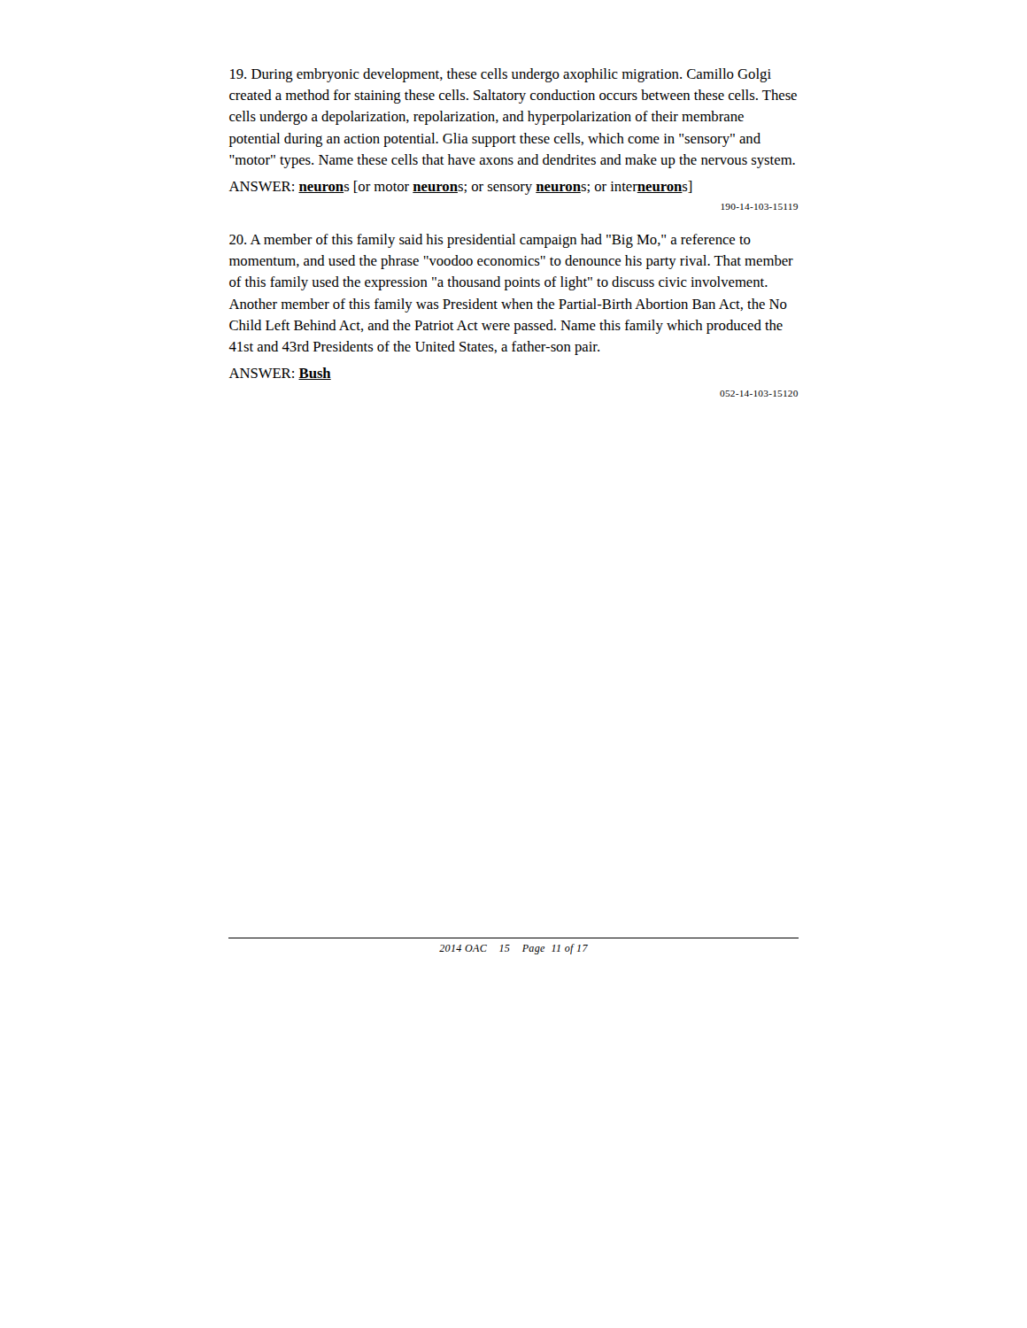19. During embryonic development, these cells undergo axophilic migration. Camillo Golgi created a method for staining these cells. Saltatory conduction occurs between these cells. These cells undergo a depolarization, repolarization, and hyperpolarization of their membrane potential during an action potential. Glia support these cells, which come in "sensory" and "motor" types. Name these cells that have axons and dendrites and make up the nervous system.
ANSWER: neurons [or motor neurons; or sensory neurons; or interneurons]
190-14-103-15119
20. A member of this family said his presidential campaign had "Big Mo," a reference to momentum, and used the phrase "voodoo economics" to denounce his party rival. That member of this family used the expression "a thousand points of light" to discuss civic involvement. Another member of this family was President when the Partial-Birth Abortion Ban Act, the No Child Left Behind Act, and the Patriot Act were passed. Name this family which produced the 41st and 43rd Presidents of the United States, a father-son pair.
ANSWER: Bush
052-14-103-15120
2014 OAC 15 Page 11 of 17